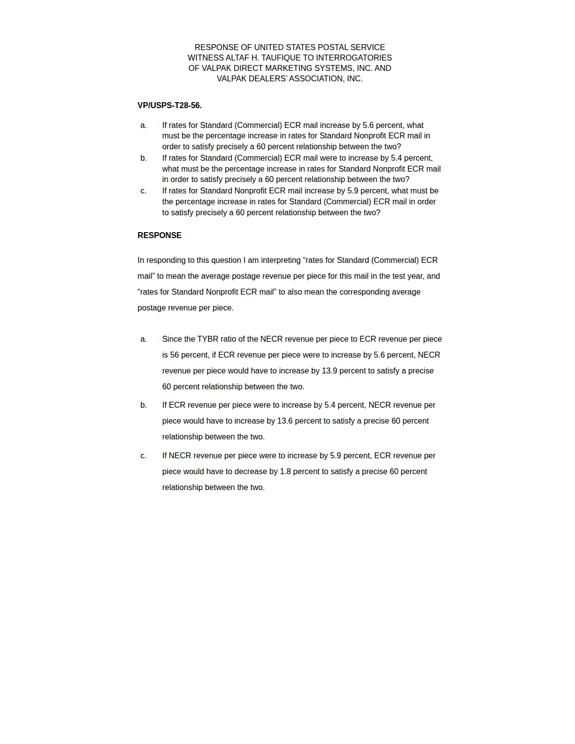RESPONSE OF UNITED STATES POSTAL SERVICE
WITNESS ALTAF H. TAUFIQUE TO INTERROGATORIES
OF VALPAK DIRECT MARKETING SYSTEMS, INC. AND
VALPAK DEALERS’ ASSOCIATION, INC.
VP/USPS-T28-56.
a. If rates for Standard (Commercial) ECR mail increase by 5.6 percent, what must be the percentage increase in rates for Standard Nonprofit ECR mail in order to satisfy precisely a 60 percent relationship between the two?
b. If rates for Standard (Commercial) ECR mail were to increase by 5.4 percent, what must be the percentage increase in rates for Standard Nonprofit ECR mail in order to satisfy precisely a 60 percent relationship between the two?
c. If rates for Standard Nonprofit ECR mail increase by 5.9 percent, what must be the percentage increase in rates for Standard (Commercial) ECR mail in order to satisfy precisely a 60 percent relationship between the two?
RESPONSE
In responding to this question I am interpreting “rates for Standard (Commercial) ECR mail” to mean the average postage revenue per piece for this mail in the test year, and “rates for Standard Nonprofit ECR mail” to also mean the corresponding average postage revenue per piece.
a. Since the TYBR ratio of the NECR revenue per piece to ECR revenue per piece is 56 percent, if ECR revenue per piece were to increase by 5.6 percent, NECR revenue per piece would have to increase by 13.9 percent to satisfy a precise 60 percent relationship between the two.
b. If ECR revenue per piece were to increase by 5.4 percent, NECR revenue per piece would have to increase by 13.6 percent to satisfy a precise 60 percent relationship between the two.
c. If NECR revenue per piece were to increase by 5.9 percent, ECR revenue per piece would have to decrease by 1.8 percent to satisfy a precise 60 percent relationship between the two.